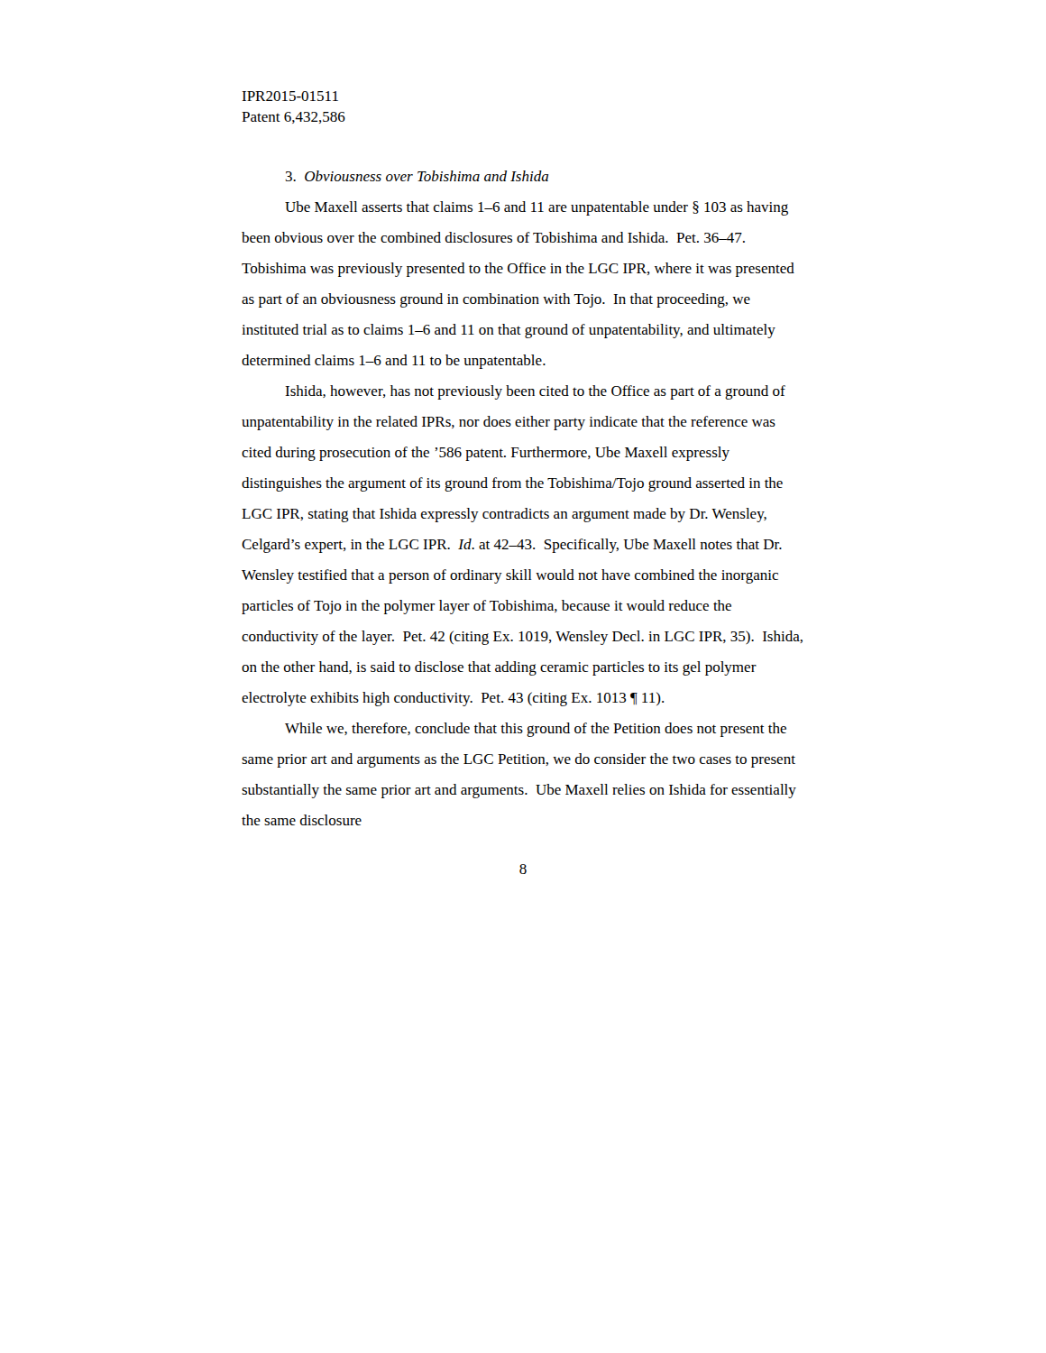IPR2015-01511
Patent 6,432,586
3. Obviousness over Tobishima and Ishida
Ube Maxell asserts that claims 1–6 and 11 are unpatentable under § 103 as having been obvious over the combined disclosures of Tobishima and Ishida. Pet. 36–47. Tobishima was previously presented to the Office in the LGC IPR, where it was presented as part of an obviousness ground in combination with Tojo. In that proceeding, we instituted trial as to claims 1–6 and 11 on that ground of unpatentability, and ultimately determined claims 1–6 and 11 to be unpatentable.
Ishida, however, has not previously been cited to the Office as part of a ground of unpatentability in the related IPRs, nor does either party indicate that the reference was cited during prosecution of the ’586 patent. Furthermore, Ube Maxell expressly distinguishes the argument of its ground from the Tobishima/Tojo ground asserted in the LGC IPR, stating that Ishida expressly contradicts an argument made by Dr. Wensley, Celgard’s expert, in the LGC IPR. Id. at 42–43. Specifically, Ube Maxell notes that Dr. Wensley testified that a person of ordinary skill would not have combined the inorganic particles of Tojo in the polymer layer of Tobishima, because it would reduce the conductivity of the layer. Pet. 42 (citing Ex. 1019, Wensley Decl. in LGC IPR, 35). Ishida, on the other hand, is said to disclose that adding ceramic particles to its gel polymer electrolyte exhibits high conductivity. Pet. 43 (citing Ex. 1013 ¶ 11).
While we, therefore, conclude that this ground of the Petition does not present the same prior art and arguments as the LGC Petition, we do consider the two cases to present substantially the same prior art and arguments. Ube Maxell relies on Ishida for essentially the same disclosure
8